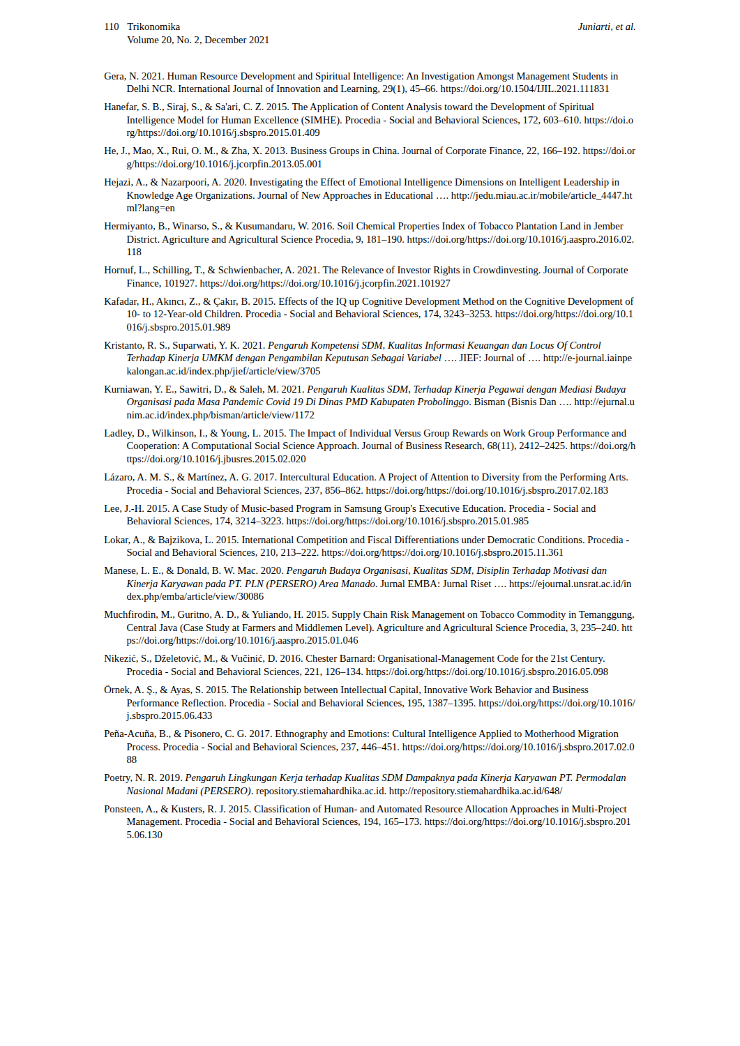110
Trikonomika
Volume 20, No. 2, December 2021
Juniarti, et al.
Gera, N. 2021. Human Resource Development and Spiritual Intelligence: An Investigation Amongst Management Students in Delhi NCR. International Journal of Innovation and Learning, 29(1), 45–66. https://doi.org/10.1504/IJIL.2021.111831
Hanefar, S. B., Siraj, S., & Sa'ari, C. Z. 2015. The Application of Content Analysis toward the Development of Spiritual Intelligence Model for Human Excellence (SIMHE). Procedia - Social and Behavioral Sciences, 172, 603–610. https://doi.org/https://doi.org/10.1016/j.sbspro.2015.01.409
He, J., Mao, X., Rui, O. M., & Zha, X. 2013. Business Groups in China. Journal of Corporate Finance, 22, 166–192. https://doi.org/https://doi.org/10.1016/j.jcorpfin.2013.05.001
Hejazi, A., & Nazarpoori, A. 2020. Investigating the Effect of Emotional Intelligence Dimensions on Intelligent Leadership in Knowledge Age Organizations. Journal of New Approaches in Educational …. http://jedu.miau.ac.ir/mobile/article_4447.html?lang=en
Hermiyanto, B., Winarso, S., & Kusumandaru, W. 2016. Soil Chemical Properties Index of Tobacco Plantation Land in Jember District. Agriculture and Agricultural Science Procedia, 9, 181–190. https://doi.org/https://doi.org/10.1016/j.aaspro.2016.02.118
Hornuf, L., Schilling, T., & Schwienbacher, A. 2021. The Relevance of Investor Rights in Crowdinvesting. Journal of Corporate Finance, 101927. https://doi.org/https://doi.org/10.1016/j.jcorpfin.2021.101927
Kafadar, H., Akıncı, Z., & Çakır, B. 2015. Effects of the IQ up Cognitive Development Method on the Cognitive Development of 10- to 12-Year-old Children. Procedia - Social and Behavioral Sciences, 174, 3243–3253. https://doi.org/https://doi.org/10.1016/j.sbspro.2015.01.989
Kristanto, R. S., Suparwati, Y. K. 2021. Pengaruh Kompetensi SDM, Kualitas Informasi Keuangan dan Locus Of Control Terhadap Kinerja UMKM dengan Pengambilan Keputusan Sebagai Variabel …. JIEF: Journal of …. http://e-journal.iainpekalongan.ac.id/index.php/jief/article/view/3705
Kurniawan, Y. E., Sawitri, D., & Saleh, M. 2021. Pengaruh Kualitas SDM, Terhadap Kinerja Pegawai dengan Mediasi Budaya Organisasi pada Masa Pandemic Covid 19 Di Dinas PMD Kabupaten Probolinggo. Bisman (Bisnis Dan …. http://ejurnal.unim.ac.id/index.php/bisman/article/view/1172
Ladley, D., Wilkinson, I., & Young, L. 2015. The Impact of Individual Versus Group Rewards on Work Group Performance and Cooperation: A Computational Social Science Approach. Journal of Business Research, 68(11), 2412–2425. https://doi.org/https://doi.org/10.1016/j.jbusres.2015.02.020
Lázaro, A. M. S., & Martínez, A. G. 2017. Intercultural Education. A Project of Attention to Diversity from the Performing Arts. Procedia - Social and Behavioral Sciences, 237, 856–862. https://doi.org/https://doi.org/10.1016/j.sbspro.2017.02.183
Lee, J.-H. 2015. A Case Study of Music-based Program in Samsung Group's Executive Education. Procedia - Social and Behavioral Sciences, 174, 3214–3223. https://doi.org/https://doi.org/10.1016/j.sbspro.2015.01.985
Lokar, A., & Bajzikova, L. 2015. International Competition and Fiscal Differentiations under Democratic Conditions. Procedia - Social and Behavioral Sciences, 210, 213–222. https://doi.org/https://doi.org/10.1016/j.sbspro.2015.11.361
Manese, L. E., & Donald, B. W. Mac. 2020. Pengaruh Budaya Organisasi, Kualitas SDM, Disiplin Terhadap Motivasi dan Kinerja Karyawan pada PT. PLN (PERSERO) Area Manado. Jurnal EMBA: Jurnal Riset …. https://ejournal.unsrat.ac.id/index.php/emba/article/view/30086
Muchfirodin, M., Guritno, A. D., & Yuliando, H. 2015. Supply Chain Risk Management on Tobacco Commodity in Temanggung, Central Java (Case Study at Farmers and Middlemen Level). Agriculture and Agricultural Science Procedia, 3, 235–240. https://doi.org/https://doi.org/10.1016/j.aaspro.2015.01.046
Nikezić, S., Dželetović, M., & Vučinić, D. 2016. Chester Barnard: Organisational-Management Code for the 21st Century. Procedia - Social and Behavioral Sciences, 221, 126–134. https://doi.org/https://doi.org/10.1016/j.sbspro.2016.05.098
Örnek, A. Ş., & Ayas, S. 2015. The Relationship between Intellectual Capital, Innovative Work Behavior and Business Performance Reflection. Procedia - Social and Behavioral Sciences, 195, 1387–1395. https://doi.org/https://doi.org/10.1016/j.sbspro.2015.06.433
Peña-Acuña, B., & Pisonero, C. G. 2017. Ethnography and Emotions: Cultural Intelligence Applied to Motherhood Migration Process. Procedia - Social and Behavioral Sciences, 237, 446–451. https://doi.org/https://doi.org/10.1016/j.sbspro.2017.02.088
Poetry, N. R. 2019. Pengaruh Lingkungan Kerja terhadap Kualitas SDM Dampaknya pada Kinerja Karyawan PT. Permodalan Nasional Madani (PERSERO). repository.stiemahardhika.ac.id. http://repository.stiemahardhika.ac.id/648/
Ponsteen, A., & Kusters, R. J. 2015. Classification of Human- and Automated Resource Allocation Approaches in Multi-Project Management. Procedia - Social and Behavioral Sciences, 194, 165–173. https://doi.org/https://doi.org/10.1016/j.sbspro.2015.06.130